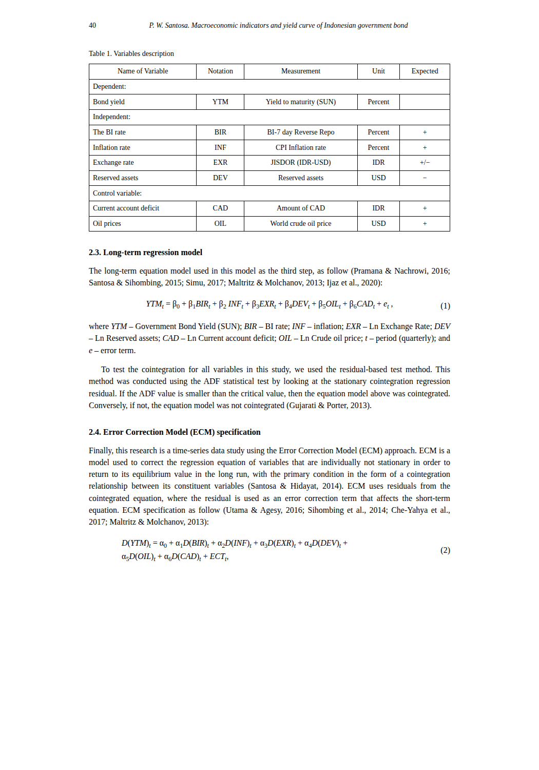40 P. W. Santosa. Macroeconomic indicators and yield curve of Indonesian government bond
Table 1. Variables description
| Name of Variable | Notation | Measurement | Unit | Expected |
| --- | --- | --- | --- | --- |
| Dependent: |
| Bond yield | YTM | Yield to maturity (SUN) | Percent | |
| Independent: |
| The BI rate | BIR | BI-7 day Reverse Repo | Percent | + |
| Inflation rate | INF | CPI Inflation rate | Percent | + |
| Exchange rate | EXR | JISDOR (IDR-USD) | IDR | +/− |
| Reserved assets | DEV | Reserved assets | USD | − |
| Control variable: |
| Current account deficit | CAD | Amount of CAD | IDR | + |
| Oil prices | OIL | World crude oil price | USD | + |
2.3. Long-term regression model
The long-term equation model used in this model as the third step, as follow (Pramana & Nachrowi, 2016; Santosa & Sihombing, 2015; Simu, 2017; Maltritz & Molchanov, 2013; Ijaz et al., 2020):
YTMt = β0 + β1BIRt + β2 INFt + β3EXRt + β4DEVt + β5OILt + β6CADt + et , (1)
where YTM – Government Bond Yield (SUN); BIR – BI rate; INF – inflation; EXR – Ln Exchange Rate; DEV – Ln Reserved assets; CAD – Ln Current account deficit; OIL – Ln Crude oil price; t – period (quarterly); and e – error term.
To test the cointegration for all variables in this study, we used the residual-based test method. This method was conducted using the ADF statistical test by looking at the stationary cointegration regression residual. If the ADF value is smaller than the critical value, then the equation model above was cointegrated. Conversely, if not, the equation model was not cointegrated (Gujarati & Porter, 2013).
2.4. Error Correction Model (ECM) specification
Finally, this research is a time-series data study using the Error Correction Model (ECM) approach. ECM is a model used to correct the regression equation of variables that are individually not stationary in order to return to its equilibrium value in the long run, with the primary condition in the form of a cointegration relationship between its constituent variables (Santosa & Hidayat, 2014). ECM uses residuals from the cointegrated equation, where the residual is used as an error correction term that affects the short-term equation. ECM specification as follow (Utama & Agesy, 2016; Sihombing et al., 2014; Che-Yahya et al., 2017; Maltritz & Molchanov, 2013):
D(YTM)t = α0 + α1D(BIR)t + α2D(INF)t + α3D(EXR)t + α4D(DEV)t +
α5D(OIL)t + α6D(CAD)t + ECTt,
(2)